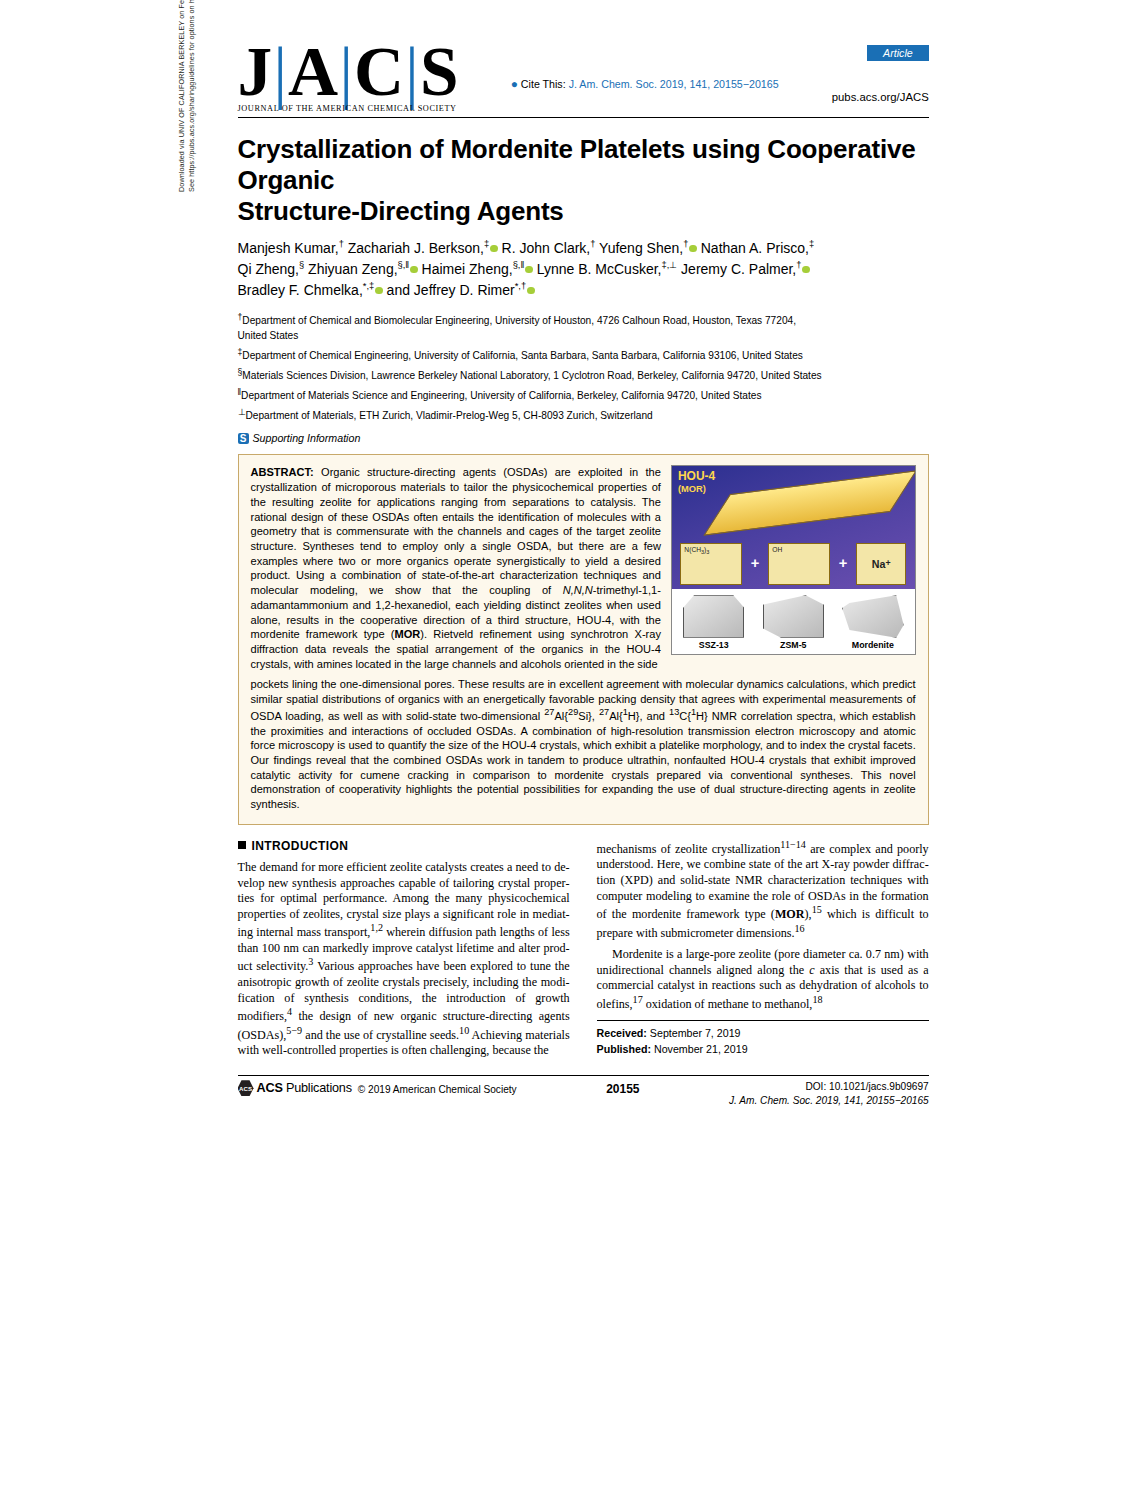Downloaded via UNIV OF CALIFORNIA BERKELEY on February 7, 2021 at 18:07:10 (UTC).
See https://pubs.acs.org/sharingguidelines for options on how to legitimately share published articles.
J|A|C|S
Journal of the American Chemical Society
● Cite This: J. Am. Chem. Soc. 2019, 141, 20155−20165
Article
pubs.acs.org/JACS
Crystallization of Mordenite Platelets using Cooperative Organic
Structure-Directing Agents
Manjesh Kumar,† Zachariah J. Berkson,‡ R. John Clark,† Yufeng Shen,† Nathan A. Prisco,‡
Qi Zheng,§ Zhiyuan Zeng,§,‖ Haimei Zheng,§,‖ Lynne B. McCusker,‡,⊥ Jeremy C. Palmer,†
Bradley F. Chmelka,*,‡ and Jeffrey D. Rimer*,†
†Department of Chemical and Biomolecular Engineering, University of Houston, 4726 Calhoun Road, Houston, Texas 77204,
United States
‡Department of Chemical Engineering, University of California, Santa Barbara, Santa Barbara, California 93106, United States
§Materials Sciences Division, Lawrence Berkeley National Laboratory, 1 Cyclotron Road, Berkeley, California 94720, United States
‖Department of Materials Science and Engineering, University of California, Berkeley, California 94720, United States
⊥Department of Materials, ETH Zurich, Vladimir-Prelog-Weg 5, CH-8093 Zurich, Switzerland
S Supporting Information
HOU-4(MOR)
N(CH3)3
+
OH
+
Na+
SSZ-13
ZSM-5
Mordenite
ABSTRACT: Organic structure-directing agents (OSDAs) are exploited in the crystallization of microporous materials to tailor the physicochemical properties of the resulting zeolite for applications ranging from separations to catalysis. The rational design of these OSDAs often entails the identification of molecules with a geometry that is commensurate with the channels and cages of the target zeolite structure. Syntheses tend to employ only a single OSDA, but there are a few examples where two or more organics operate synergistically to yield a desired product. Using a combination of state-of-the-art characterization techniques and molecular modeling, we show that the coupling of N,N,N-trimethyl-1,1-adamantammonium and 1,2-hexanediol, each yielding distinct zeolites when used alone, results in the cooperative direction of a third structure, HOU-4, with the mordenite framework type (MOR). Rietveld refinement using synchrotron X-ray diffraction data reveals the spatial arrangement of the organics in the HOU-4 crystals, with amines located in the large channels and alcohols oriented in the side
pockets lining the one-dimensional pores. These results are in excellent agreement with molecular dynamics calculations, which predict similar spatial distributions of organics with an energetically favorable packing density that agrees with experimental measurements of OSDA loading, as well as with solid-state two-dimensional 27Al{29Si}, 27Al{1H}, and 13C{1H} NMR correlation spectra, which establish the proximities and interactions of occluded OSDAs. A combination of high-resolution transmission electron microscopy and atomic force microscopy is used to quantify the size of the HOU-4 crystals, which exhibit a platelike morphology, and to index the crystal facets. Our findings reveal that the combined OSDAs work in tandem to produce ultrathin, nonfaulted HOU-4 crystals that exhibit improved catalytic activity for cumene cracking in comparison to mordenite crystals prepared via conventional syntheses. This novel demonstration of cooperativity highlights the potential possibilities for expanding the use of dual structure-directing agents in zeolite synthesis.
INTRODUCTION
The demand for more efficient zeolite catalysts creates a need to develop new synthesis approaches capable of tailoring crystal properties for optimal performance. Among the many physicochemical properties of zeolites, crystal size plays a significant role in mediating internal mass transport,1,2 wherein diffusion path lengths of less than 100 nm can markedly improve catalyst lifetime and alter product selectivity.3 Various approaches have been explored to tune the anisotropic growth of zeolite crystals precisely, including the modification of synthesis conditions, the introduction of growth modifiers,4 the design of new organic structure-directing agents (OSDAs),5−9 and the use of crystalline seeds.10 Achieving materials with well-controlled properties is often challenging, because the
mechanisms of zeolite crystallization11−14 are complex and poorly understood. Here, we combine state of the art X-ray powder diffraction (XPD) and solid-state NMR characterization techniques with computer modeling to examine the role of OSDAs in the formation of the mordenite framework type (MOR),15 which is difficult to prepare with submicrometer dimensions.16
Mordenite is a large-pore zeolite (pore diameter ca. 0.7 nm) with unidirectional channels aligned along the c axis that is used as a commercial catalyst in reactions such as dehydration of alcohols to olefins,17 oxidation of methane to methanol,18
Received: September 7, 2019
Published: November 21, 2019
ACS
ACS Publications
© 2019 American Chemical Society
20155
DOI: 10.1021/jacs.9b09697
J. Am. Chem. Soc. 2019, 141, 20155−20165